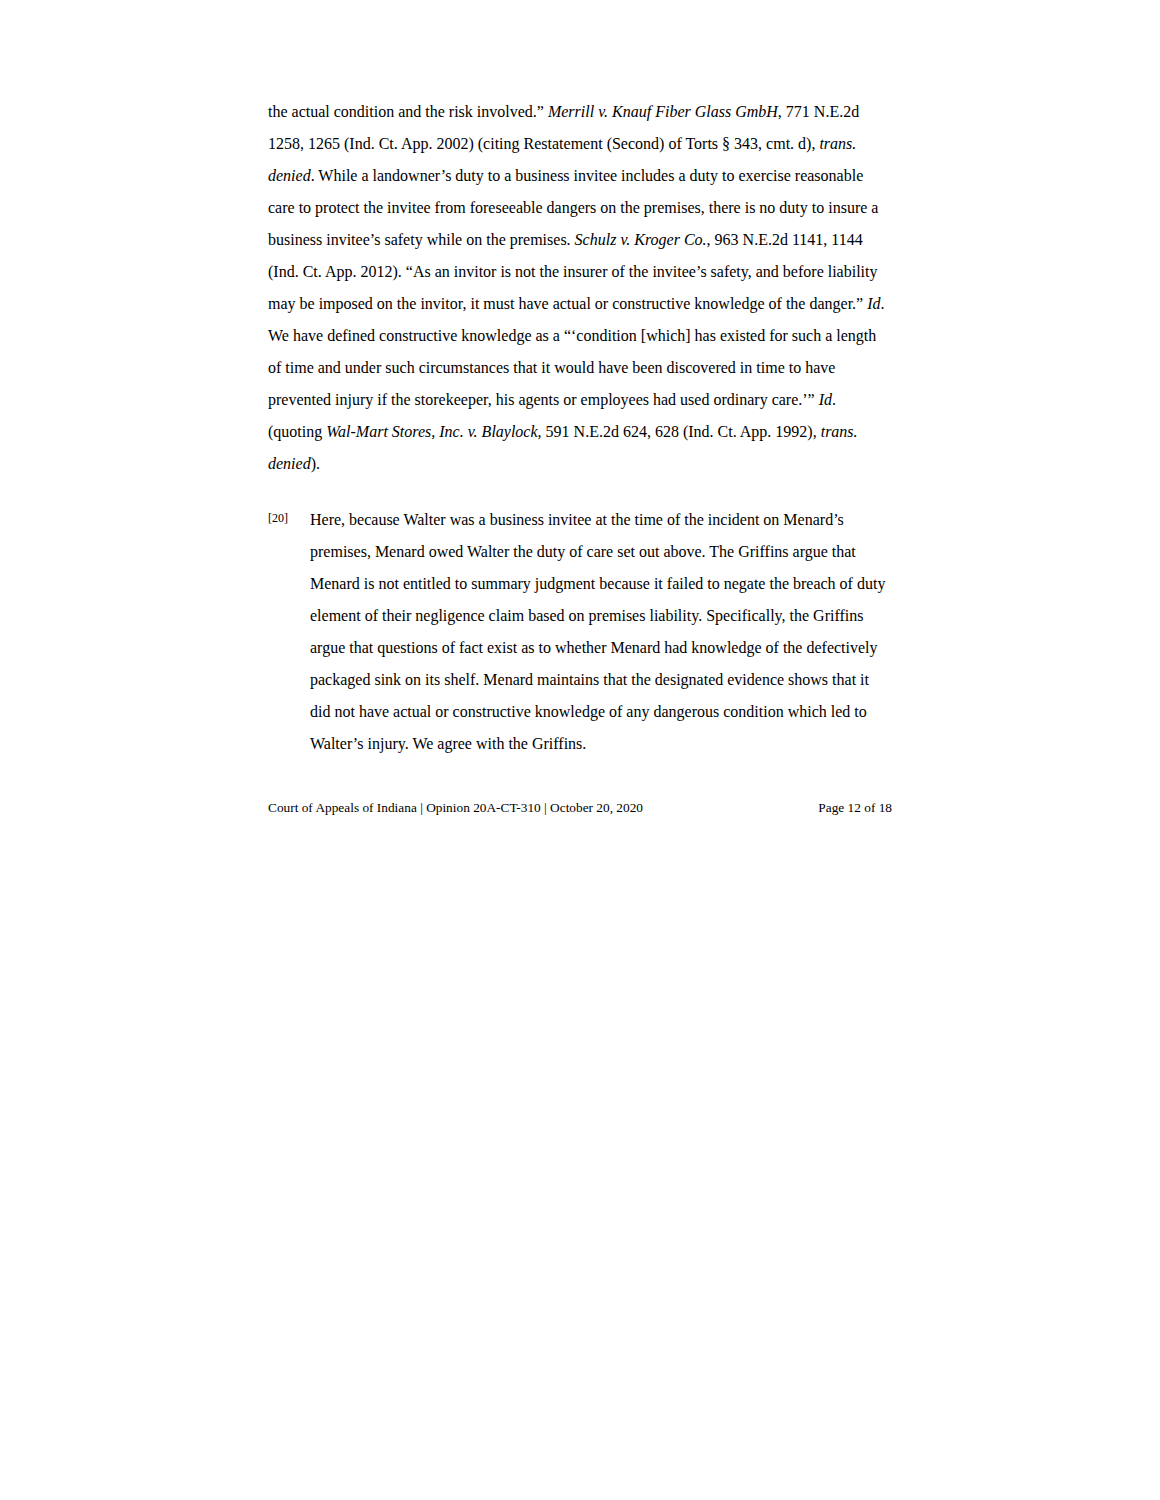the actual condition and the risk involved.” Merrill v. Knauf Fiber Glass GmbH, 771 N.E.2d 1258, 1265 (Ind. Ct. App. 2002) (citing Restatement (Second) of Torts § 343, cmt. d), trans. denied. While a landowner’s duty to a business invitee includes a duty to exercise reasonable care to protect the invitee from foreseeable dangers on the premises, there is no duty to insure a business invitee’s safety while on the premises. Schulz v. Kroger Co., 963 N.E.2d 1141, 1144 (Ind. Ct. App. 2012). “As an invitor is not the insurer of the invitee’s safety, and before liability may be imposed on the invitor, it must have actual or constructive knowledge of the danger.” Id. We have defined constructive knowledge as a “‘condition [which] has existed for such a length of time and under such circumstances that it would have been discovered in time to have prevented injury if the storekeeper, his agents or employees had used ordinary care.’” Id. (quoting Wal-Mart Stores, Inc. v. Blaylock, 591 N.E.2d 624, 628 (Ind. Ct. App. 1992), trans. denied).
[20]
Here, because Walter was a business invitee at the time of the incident on Menard’s premises, Menard owed Walter the duty of care set out above. The Griffins argue that Menard is not entitled to summary judgment because it failed to negate the breach of duty element of their negligence claim based on premises liability. Specifically, the Griffins argue that questions of fact exist as to whether Menard had knowledge of the defectively packaged sink on its shelf. Menard maintains that the designated evidence shows that it did not have actual or constructive knowledge of any dangerous condition which led to Walter’s injury. We agree with the Griffins.
Court of Appeals of Indiana | Opinion 20A-CT-310 | October 20, 2020 Page 12 of 18